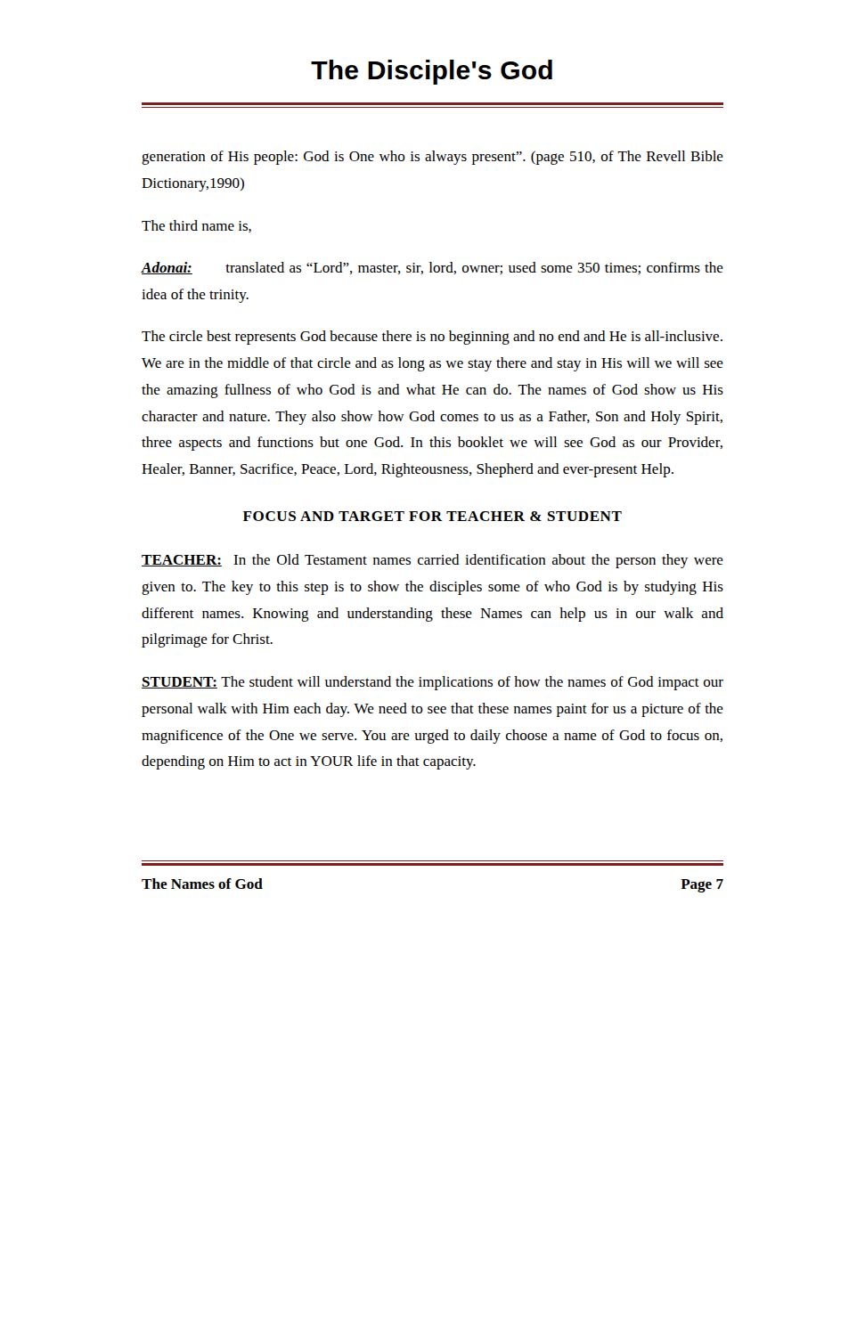The Disciple's God
generation of His people: God is One who is always present”. (page 510, of The Revell Bible Dictionary,1990)
The third name is,
Adonai: translated as “Lord”, master, sir, lord, owner; used some 350 times; confirms the idea of the trinity.
The circle best represents God because there is no beginning and no end and He is all-inclusive. We are in the middle of that circle and as long as we stay there and stay in His will we will see the amazing fullness of who God is and what He can do. The names of God show us His character and nature. They also show how God comes to us as a Father, Son and Holy Spirit, three aspects and functions but one God. In this booklet we will see God as our Provider, Healer, Banner, Sacrifice, Peace, Lord, Righteousness, Shepherd and ever-present Help.
FOCUS AND TARGET FOR TEACHER & STUDENT
TEACHER: In the Old Testament names carried identification about the person they were given to. The key to this step is to show the disciples some of who God is by studying His different names. Knowing and understanding these Names can help us in our walk and pilgrimage for Christ.
STUDENT: The student will understand the implications of how the names of God impact our personal walk with Him each day. We need to see that these names paint for us a picture of the magnificence of the One we serve. You are urged to daily choose a name of God to focus on, depending on Him to act in YOUR life in that capacity.
The Names of God Page 7